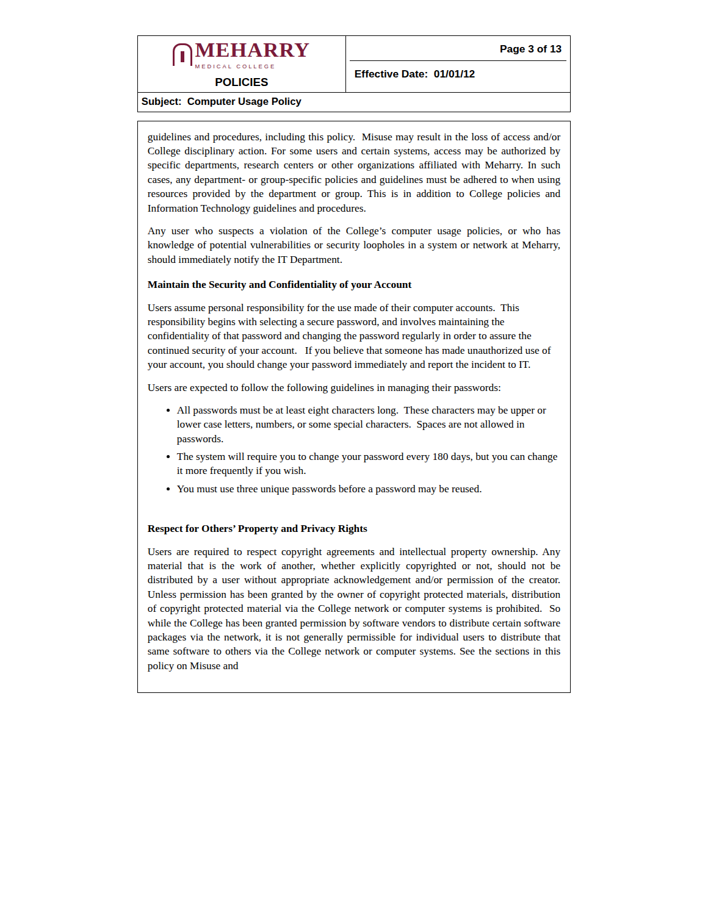| MEHARRY MEDICAL COLLEGE POLICIES | Page 3 of 13 Effective Date: 01/01/12 |
| Subject: Computer Usage Policy |
guidelines and procedures, including this policy. Misuse may result in the loss of access and/or College disciplinary action. For some users and certain systems, access may be authorized by specific departments, research centers or other organizations affiliated with Meharry. In such cases, any department- or group-specific policies and guidelines must be adhered to when using resources provided by the department or group. This is in addition to College policies and Information Technology guidelines and procedures.
Any user who suspects a violation of the College’s computer usage policies, or who has knowledge of potential vulnerabilities or security loopholes in a system or network at Meharry, should immediately notify the IT Department.
Maintain the Security and Confidentiality of your Account
Users assume personal responsibility for the use made of their computer accounts. This responsibility begins with selecting a secure password, and involves maintaining the confidentiality of that password and changing the password regularly in order to assure the continued security of your account. If you believe that someone has made unauthorized use of your account, you should change your password immediately and report the incident to IT.
Users are expected to follow the following guidelines in managing their passwords:
All passwords must be at least eight characters long. These characters may be upper or lower case letters, numbers, or some special characters. Spaces are not allowed in passwords.
The system will require you to change your password every 180 days, but you can change it more frequently if you wish.
You must use three unique passwords before a password may be reused.
Respect for Others’ Property and Privacy Rights
Users are required to respect copyright agreements and intellectual property ownership. Any material that is the work of another, whether explicitly copyrighted or not, should not be distributed by a user without appropriate acknowledgement and/or permission of the creator. Unless permission has been granted by the owner of copyright protected materials, distribution of copyright protected material via the College network or computer systems is prohibited. So while the College has been granted permission by software vendors to distribute certain software packages via the network, it is not generally permissible for individual users to distribute that same software to others via the College network or computer systems. See the sections in this policy on Misuse and